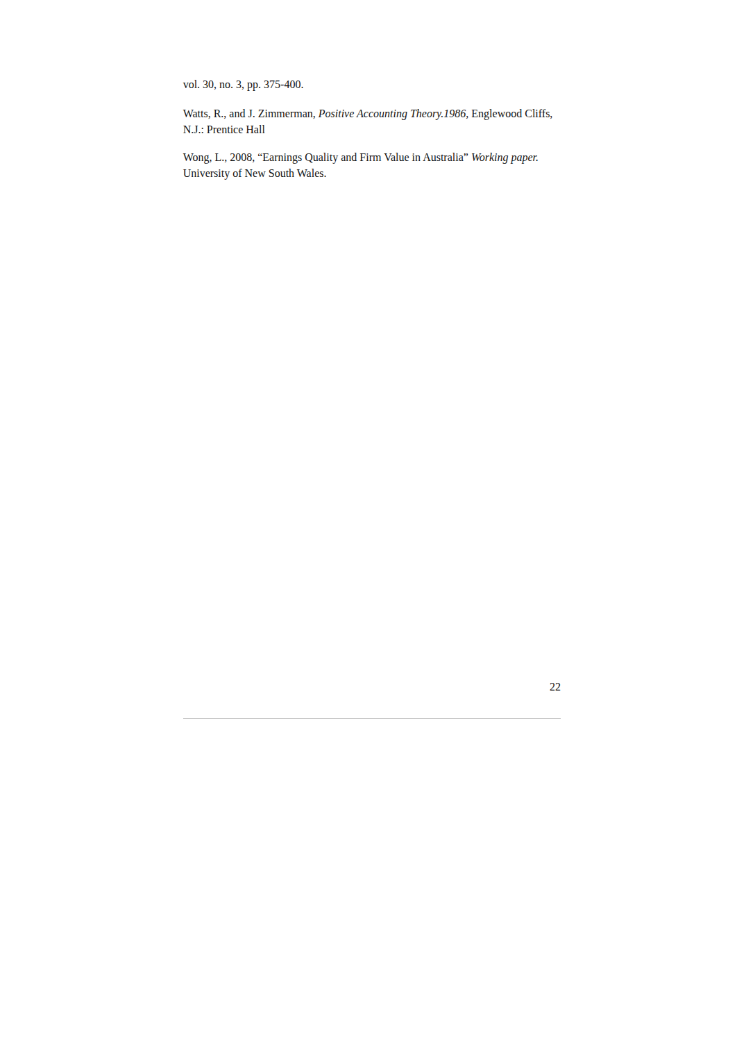vol. 30, no. 3, pp. 375-400.
Watts, R., and J. Zimmerman, Positive Accounting Theory.1986, Englewood Cliffs, N.J.: Prentice Hall
Wong, L., 2008, “Earnings Quality and Firm Value in Australia” Working paper. University of New South Wales.
22